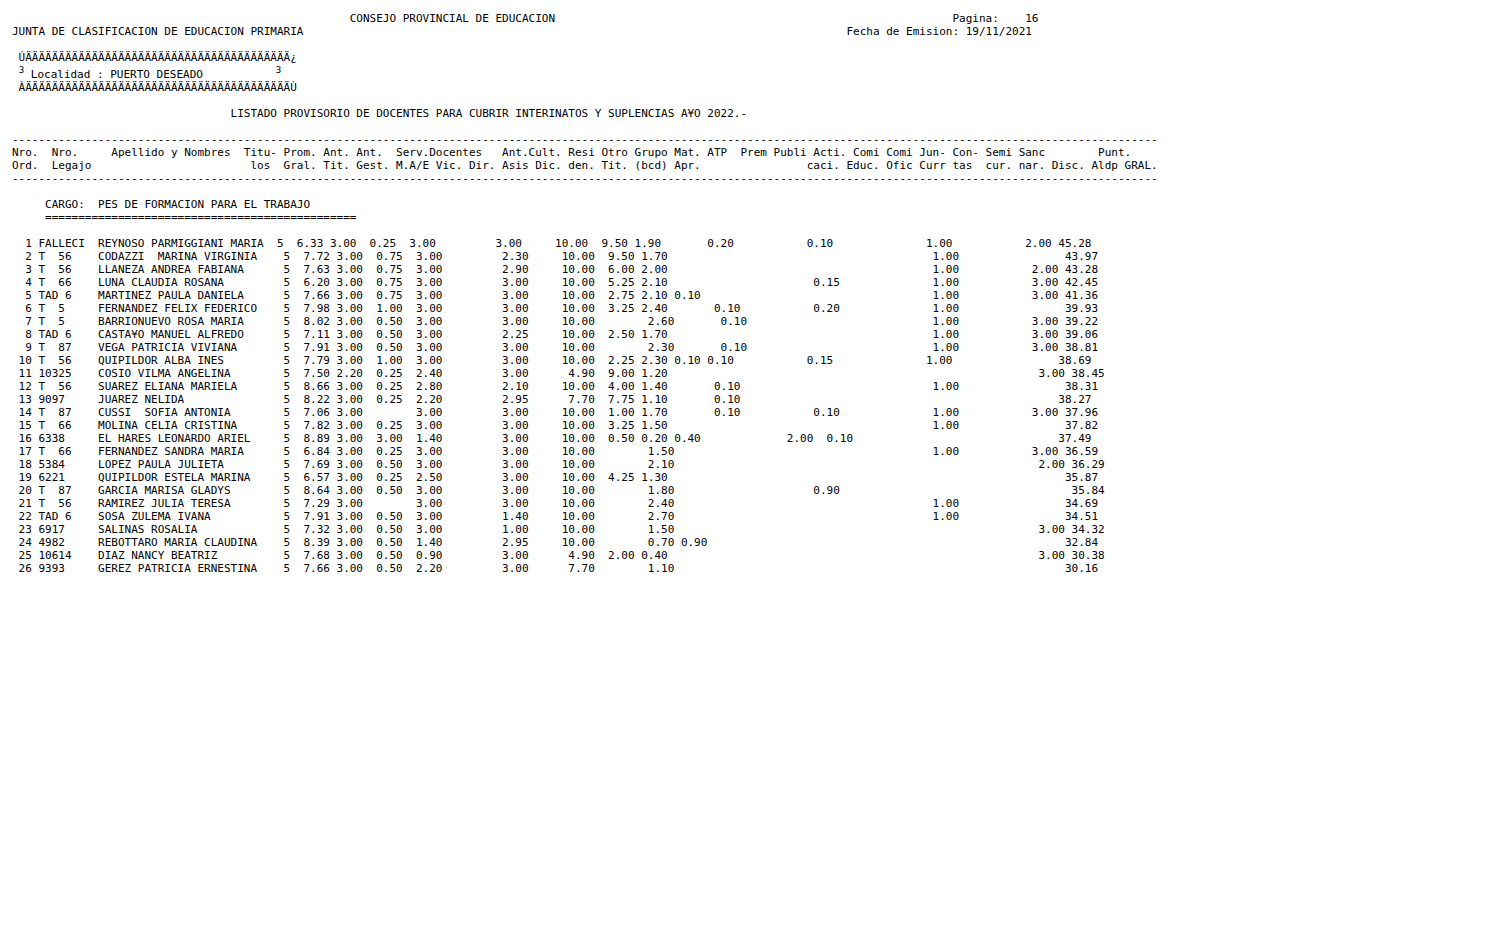CONSEJO PROVINCIAL DE EDUCACION                                                            Pagina:    16
JUNTA DE CLASIFICACION DE EDUCACION PRIMARIA                                                                                  Fecha de Emision: 19/11/2021

 ÚÄÄÄÄÄÄÄÄÄÄÄÄÄÄÄÄÄÄÄÄÄÄÄÄÄÄÄÄÄÄÄÄÄÄÄÄÄÄÄÄ¿
 3 Localidad : PUERTO DESEADO           3
 ÀÄÄÄÄÄÄÄÄÄÄÄÄÄÄÄÄÄÄÄÄÄÄÄÄÄÄÄÄÄÄÄÄÄÄÄÄÄÄÄÄÙ

                                 LISTADO PROVISORIO DE DOCENTES PARA CUBRIR INTERINATOS Y SUPLENCIAS A¥O 2022.-

-----------------------------------------------------------------------------------------------------------------------------------------------------------------------------
Nro.  Nro.     Apellido y Nombres  Titu- Prom. Ant. Ant.  Serv.Docentes   Ant.Cult. Resi Otro Grupo Mat. ATP  Prem Publi Acti. Comi Comi Jun- Con- Semi Sanc        Punt.
Ord.  Legajo                        los  Gral. Tit. Gest. M.A/E Vic. Dir. Asis Dic. den. Tit. (bcd) Apr.                caci. Educ. Ofic Curr tas  cur. nar. Disc. Aldp GRAL.
-----------------------------------------------------------------------------------------------------------------------------------------------------------------------------

     CARGO:  PES DE FORMACION PARA EL TRABAJO
     ===============================================

  1 FALLECI  REYNOSO PARMIGGIANI MARIA  5  6.33 3.00  0.25  3.00         3.00     10.00  9.50 1.90       0.20           0.10              1.00           2.00 45.28
  2 T  56    CODAZZI  MARINA VIRGINIA    5  7.72 3.00  0.75  3.00         2.30     10.00  9.50 1.70                                        1.00                43.97
  3 T  56    LLANEZA ANDREA FABIANA      5  7.63 3.00  0.75  3.00         2.90     10.00  6.00 2.00                                        1.00           2.00 43.28
  4 T  66    LUNA CLAUDIA ROSANA         5  6.20 3.00  0.75  3.00         3.00     10.00  5.25 2.10                      0.15              1.00           3.00 42.45
  5 TAD 6    MARTINEZ PAULA DANIELA      5  7.66 3.00  0.75  3.00         3.00     10.00  2.75 2.10 0.10                                   1.00           3.00 41.36
  6 T  5     FERNANDEZ FELIX FEDERICO    5  7.98 3.00  1.00  3.00         3.00     10.00  3.25 2.40       0.10           0.20              1.00                39.93
  7 T  5     BARRIONUEVO ROSA MARIA      5  8.02 3.00  0.50  3.00         3.00     10.00        2.60       0.10                            1.00           3.00 39.22
  8 TAD 6    CASTA¥O MANUEL ALFREDO      5  7.11 3.00  0.50  3.00         2.25     10.00  2.50 1.70                                        1.00           3.00 39.06
  9 T  87    VEGA PATRICIA VIVIANA       5  7.91 3.00  0.50  3.00         3.00     10.00        2.30       0.10                            1.00           3.00 38.81
 10 T  56    QUIPILDOR ALBA INES         5  7.79 3.00  1.00  3.00         3.00     10.00  2.25 2.30 0.10 0.10           0.15              1.00                38.69
 11 10325    COSIO VILMA ANGELINA        5  7.50 2.20  0.25  2.40         3.00      4.90  9.00 1.20                                                        3.00 38.45
 12 T  56    SUAREZ ELIANA MARIELA       5  8.66 3.00  0.25  2.80         2.10     10.00  4.00 1.40       0.10                             1.00                38.31
 13 9097     JUAREZ NELIDA               5  8.22 3.00  0.25  2.20         2.95      7.70  7.75 1.10       0.10                                                38.27
 14 T  87    CUSSI  SOFIA ANTONIA        5  7.06 3.00        3.00         3.00     10.00  1.00 1.70       0.10           0.10              1.00           3.00 37.96
 15 T  66    MOLINA CELIA CRISTINA       5  7.82 3.00  0.25  3.00         3.00     10.00  3.25 1.50                                        1.00                37.82
 16 6338     EL HARES LEONARDO ARIEL     5  8.89 3.00  3.00  1.40         3.00     10.00  0.50 0.20 0.40             2.00  0.10                               37.49
 17 T  66    FERNANDEZ SANDRA MARIA      5  6.84 3.00  0.25  3.00         3.00     10.00        1.50                                       1.00           3.00 36.59
 18 5384     LOPEZ PAULA JULIETA         5  7.69 3.00  0.50  3.00         3.00     10.00        2.10                                                       2.00 36.29
 19 6221     QUIPILDOR ESTELA MARINA     5  6.57 3.00  0.25  2.50         3.00     10.00  4.25 1.30                                                            35.87
 20 T  87    GARCIA MARISA GLADYS        5  8.64 3.00  0.50  3.00         3.00     10.00        1.80                     0.90                                   35.84
 21 T  56    RAMIREZ JULIA TERESA        5  7.29 3.00        3.00         3.00     10.00        2.40                                       1.00                34.69
 22 TAD 6    SOSA ZULEMA IVANA           5  7.91 3.00  0.50  3.00         1.40     10.00        2.70                                       1.00                34.51
 23 6917     SALINAS ROSALIA             5  7.32 3.00  0.50  3.00         1.00     10.00        1.50                                                       3.00 34.32
 24 4982     REBOTTARO MARIA CLAUDINA    5  8.39 3.00  0.50  1.40         2.95     10.00        0.70 0.90                                                      32.84
 25 10614    DIAZ NANCY BEATRIZ          5  7.68 3.00  0.50  0.90         3.00      4.90  2.00 0.40                                                        3.00 30.38
 26 9393     GEREZ PATRICIA ERNESTINA    5  7.66 3.00  0.50  2.20         3.00      7.70        1.10                                                           30.16